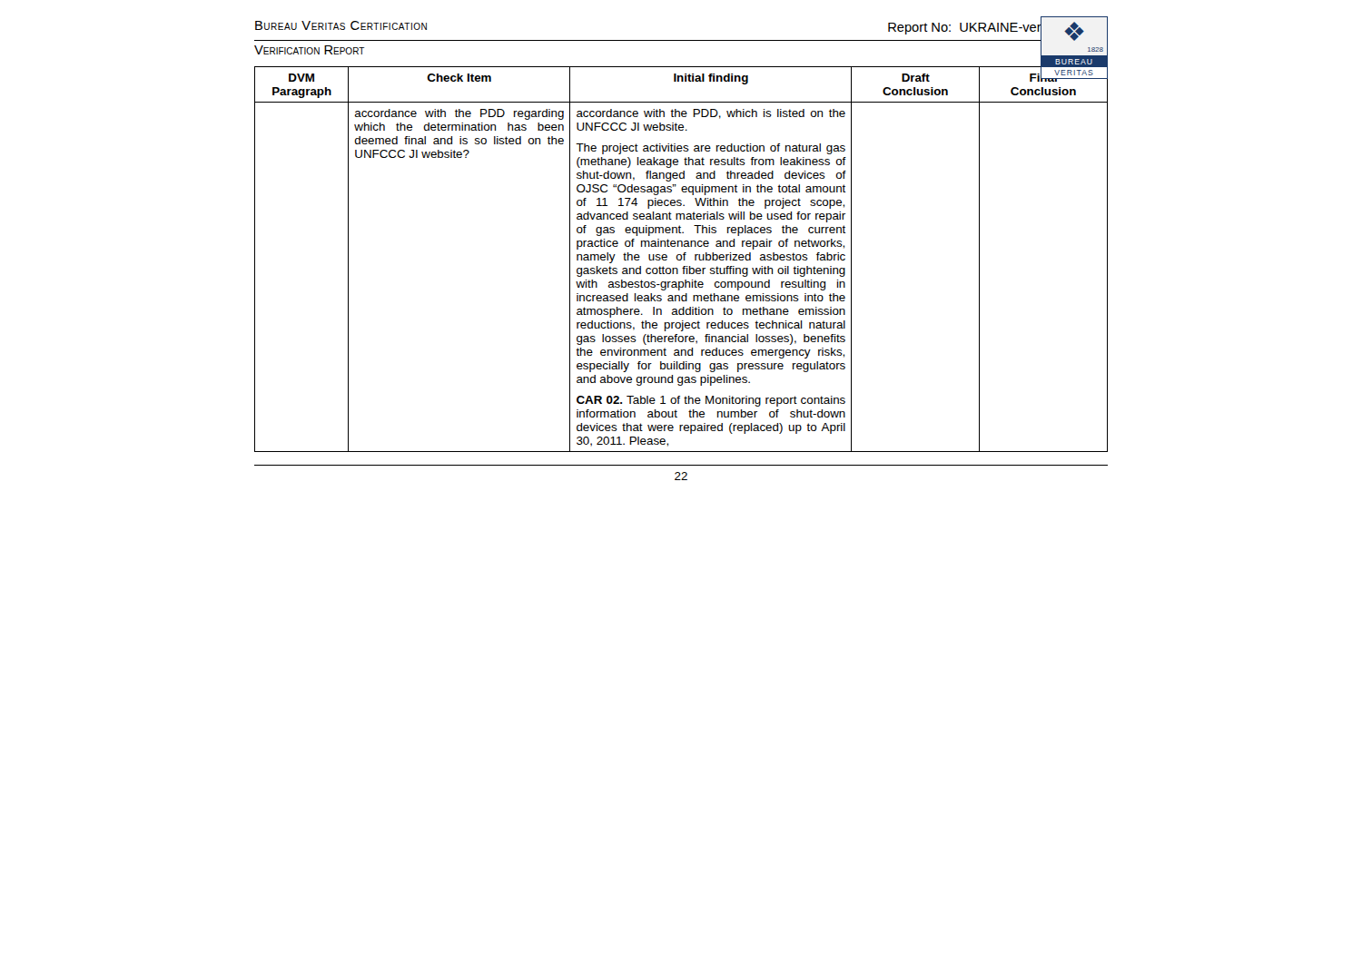Bureau Veritas Certification
Report No: UKRAINE-ver/0438/2012
❖
1828
BUREAU
VERITAS
Verification Report
| DVM Paragraph | Check Item | Initial finding | Draft Conclusion | Final Conclusion |
| --- | --- | --- | --- | --- |
| | accordance with the PDD regarding which the determination has been deemed final and is so listed on the UNFCCC JI website? | accordance with the PDD, which is listed on the UNFCCC JI website. The project activities are reduction of natural gas (methane) leakage that results from leakiness of shut-down, flanged and threaded devices of OJSC “Odesagas” equipment in the total amount of 11 174 pieces. Within the project scope, advanced sealant materials will be used for repair of gas equipment. This replaces the current practice of maintenance and repair of networks, namely the use of rubberized asbestos fabric gaskets and cotton fiber stuffing with oil tightening with asbestos-graphite compound resulting in increased leaks and methane emissions into the atmosphere. In addition to methane emission reductions, the project reduces technical natural gas losses (therefore, financial losses), benefits the environment and reduces emergency risks, especially for building gas pressure regulators and above ground gas pipelines. CAR 02. Table 1 of the Monitoring report contains information about the number of shut-down devices that were repaired (replaced) up to April 30, 2011. Please, | | |
22